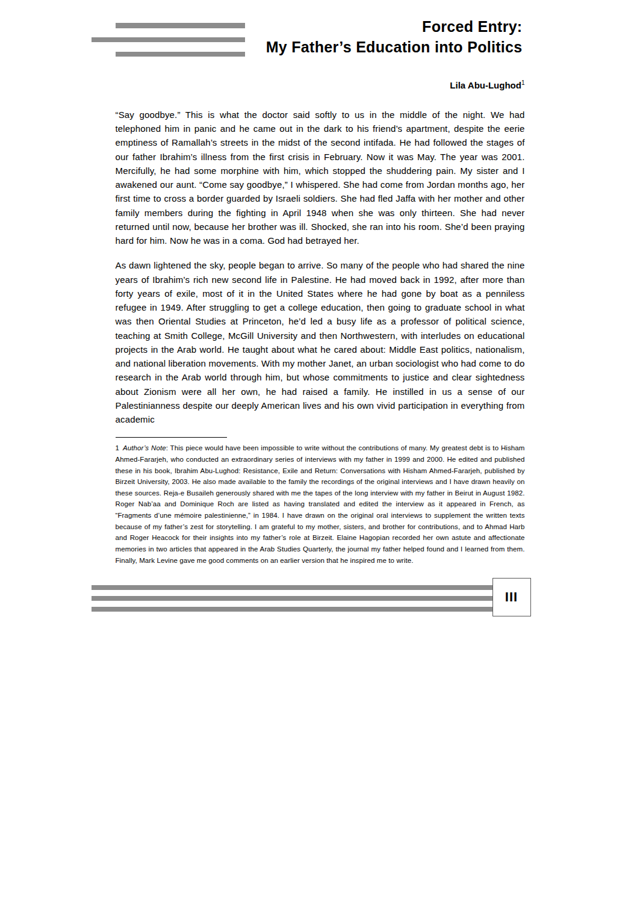Forced Entry: My Father’s Education into Politics
Lila Abu-Lughod1
“Say goodbye.” This is what the doctor said softly to us in the middle of the night. We had telephoned him in panic and he came out in the dark to his friend’s apartment, despite the eerie emptiness of Ramallah’s streets in the midst of the second intifada. He had followed the stages of our father Ibrahim’s illness from the first crisis in February. Now it was May. The year was 2001. Mercifully, he had some morphine with him, which stopped the shuddering pain. My sister and I awakened our aunt. “Come say goodbye,” I whispered. She had come from Jordan months ago, her first time to cross a border guarded by Israeli soldiers. She had fled Jaffa with her mother and other family members during the fighting in April 1948 when she was only thirteen. She had never returned until now, because her brother was ill. Shocked, she ran into his room. She’d been praying hard for him. Now he was in a coma. God had betrayed her.
As dawn lightened the sky, people began to arrive. So many of the people who had shared the nine years of Ibrahim’s rich new second life in Palestine. He had moved back in 1992, after more than forty years of exile, most of it in the United States where he had gone by boat as a penniless refugee in 1949. After struggling to get a college education, then going to graduate school in what was then Oriental Studies at Princeton, he’d led a busy life as a professor of political science, teaching at Smith College, McGill University and then Northwestern, with interludes on educational projects in the Arab world. He taught about what he cared about: Middle East politics, nationalism, and national liberation movements. With my mother Janet, an urban sociologist who had come to do research in the Arab world through him, but whose commitments to justice and clear sightedness about Zionism were all her own, he had raised a family. He instilled in us a sense of our Palestinianness despite our deeply American lives and his own vivid participation in everything from academic
1 Author’s Note: This piece would have been impossible to write without the contributions of many. My greatest debt is to Hisham Ahmed-Fararjeh, who conducted an extraordinary series of interviews with my father in 1999 and 2000. He edited and published these in his book, Ibrahim Abu-Lughod: Resistance, Exile and Return: Conversations with Hisham Ahmed-Fararjeh, published by Birzeit University, 2003. He also made available to the family the recordings of the original interviews and I have drawn heavily on these sources. Reja-e Busaileh generously shared with me the tapes of the long interview with my father in Beirut in August 1982. Roger Nab’aa and Dominique Roch are listed as having translated and edited the interview as it appeared in French, as “Fragments d’une mémoire palestinienne,” in 1984. I have drawn on the original oral interviews to supplement the written texts because of my father’s zest for storytelling. I am grateful to my mother, sisters, and brother for contributions, and to Ahmad Harb and Roger Heacock for their insights into my father’s role at Birzeit. Elaine Hagopian recorded her own astute and affectionate memories in two articles that appeared in the Arab Studies Quarterly, the journal my father helped found and I learned from them. Finally, Mark Levine gave me good comments on an earlier version that he inspired me to write.
III